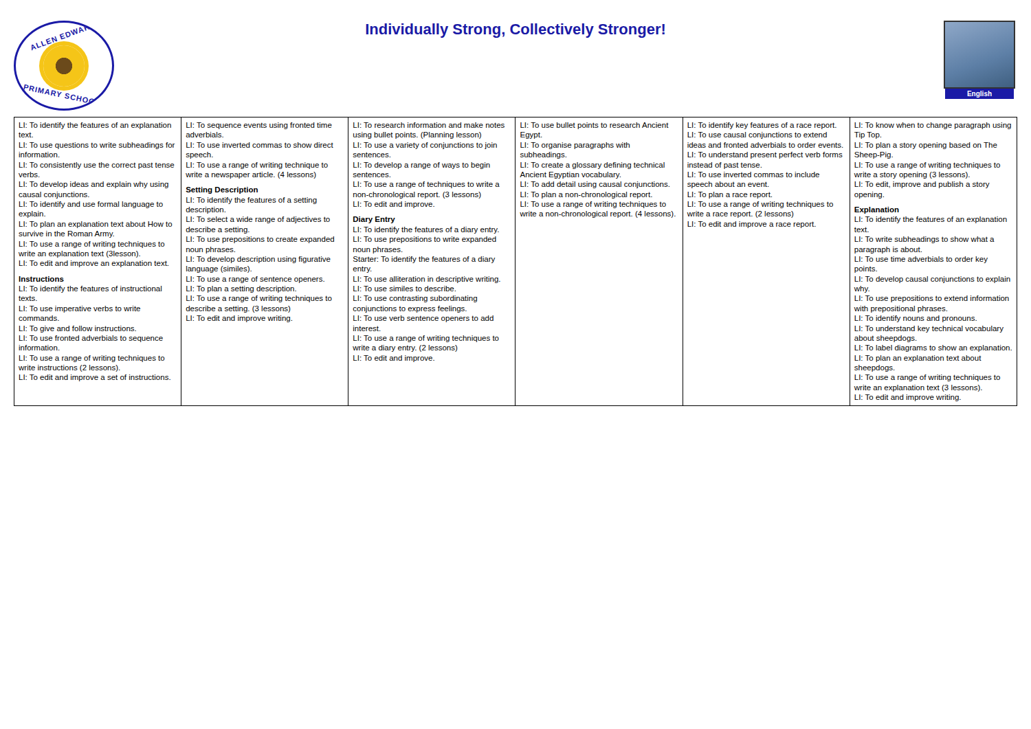ALLEN EDWARDS
PRIMARY SCHOOL
Individually Strong, Collectively Stronger!
English
| LI: To identify the features of an explanation text. LI: To use questions to write subheadings for information. LI: To consistently use the correct past tense verbs. LI: To develop ideas and explain why using causal conjunctions. LI: To identify and use formal language to explain. LI: To plan an explanation text about How to survive in the Roman Army. LI: To use a range of writing techniques to write an explanation text (3lesson). LI: To edit and improve an explanation text. Instructions LI: To identify the features of instructional texts. LI: To use imperative verbs to write commands. LI: To give and follow instructions. LI: To use fronted adverbials to sequence information. LI: To use a range of writing techniques to write instructions (2 lessons). LI: To edit and improve a set of instructions. | LI: To sequence events using fronted time adverbials. LI: To use inverted commas to show direct speech. LI: To use a range of writing technique to write a newspaper article. (4 lessons) Setting Description LI: To identify the features of a setting description. LI: To select a wide range of adjectives to describe a setting. LI: To use prepositions to create expanded noun phrases. LI: To develop description using figurative language (similes). LI: To use a range of sentence openers. LI: To plan a setting description. LI: To use a range of writing techniques to describe a setting. (3 lessons) LI: To edit and improve writing. | LI: To research information and make notes using bullet points. (Planning lesson) LI: To use a variety of conjunctions to join sentences. LI: To develop a range of ways to begin sentences. LI: To use a range of techniques to write a non-chronological report. (3 lessons) LI: To edit and improve. Diary Entry LI: To identify the features of a diary entry. LI: To use prepositions to write expanded noun phrases. Starter: To identify the features of a diary entry. LI: To use alliteration in descriptive writing. LI: To use similes to describe. LI: To use contrasting subordinating conjunctions to express feelings. LI: To use verb sentence openers to add interest. LI: To use a range of writing techniques to write a diary entry. (2 lessons) LI: To edit and improve. | LI: To use bullet points to research Ancient Egypt. LI: To organise paragraphs with subheadings. LI: To create a glossary defining technical Ancient Egyptian vocabulary. LI: To add detail using causal conjunctions. LI: To plan a non-chronological report. LI: To use a range of writing techniques to write a non-chronological report. (4 lessons). | LI: To identify key features of a race report. LI: To use causal conjunctions to extend ideas and fronted adverbials to order events. LI: To understand present perfect verb forms instead of past tense. LI: To use inverted commas to include speech about an event. LI: To plan a race report. LI: To use a range of writing techniques to write a race report. (2 lessons) LI: To edit and improve a race report. | LI: To know when to change paragraph using Tip Top. LI: To plan a story opening based on The Sheep-Pig. LI: To use a range of writing techniques to write a story opening (3 lessons). LI: To edit, improve and publish a story opening. Explanation LI: To identify the features of an explanation text. LI: To write subheadings to show what a paragraph is about. LI: To use time adverbials to order key points. LI: To develop causal conjunctions to explain why. LI: To use prepositions to extend information with prepositional phrases. LI: To identify nouns and pronouns. LI: To understand key technical vocabulary about sheepdogs. LI: To label diagrams to show an explanation. LI: To plan an explanation text about sheepdogs. LI: To use a range of writing techniques to write an explanation text (3 lessons). LI: To edit and improve writing. |